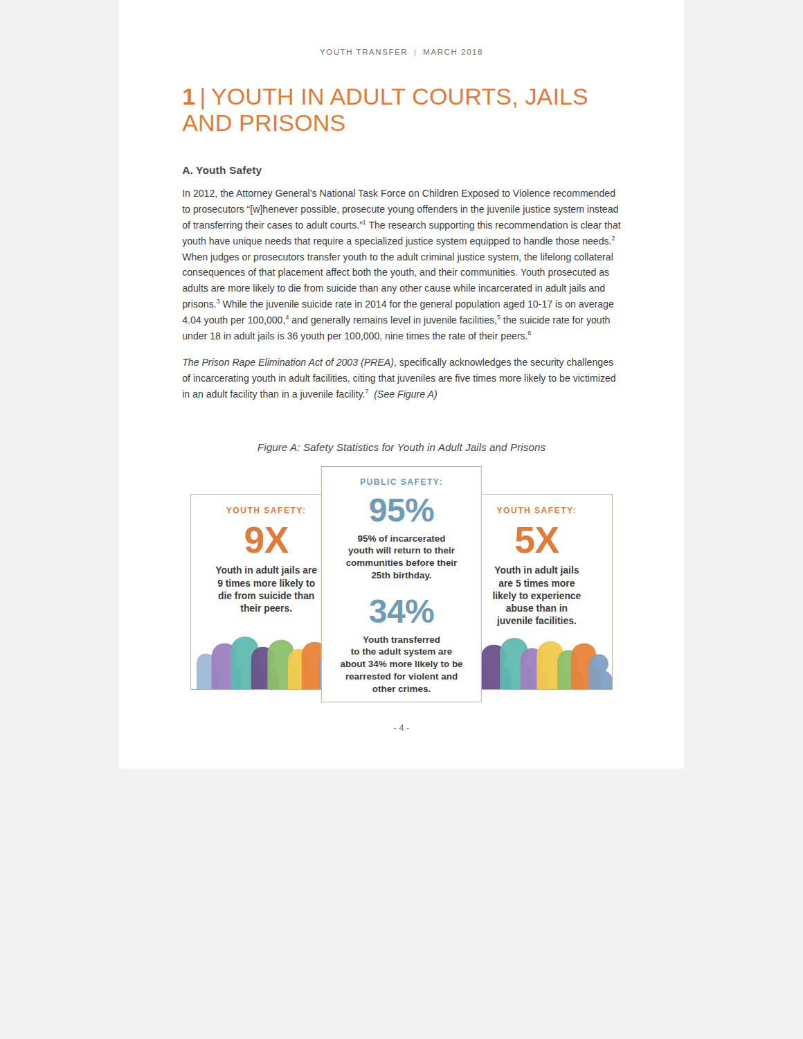Youth Transfer | March 2018
1|YOUTH IN ADULT COURTS, JAILS AND PRISONS
A. Youth Safety
In 2012, the Attorney General’s National Task Force on Children Exposed to Violence recommended to prosecutors “[w]henever possible, prosecute young offenders in the juvenile justice system instead of transferring their cases to adult courts.”1 The research supporting this recommendation is clear that youth have unique needs that require a specialized justice system equipped to handle those needs.2 When judges or prosecutors transfer youth to the adult criminal justice system, the lifelong collateral consequences of that placement affect both the youth, and their communities. Youth prosecuted as adults are more likely to die from suicide than any other cause while incarcerated in adult jails and prisons.3 While the juvenile suicide rate in 2014 for the general population aged 10-17 is on average 4.04 youth per 100,000,4 and generally remains level in juvenile facilities,5 the suicide rate for youth under 18 in adult jails is 36 youth per 100,000, nine times the rate of their peers.6
The Prison Rape Elimination Act of 2003 (PREA), specifically acknowledges the security challenges of incarcerating youth in adult facilities, citing that juveniles are five times more likely to be victimized in an adult facility than in a juvenile facility.7 (See Figure A)
Figure A: Safety Statistics for Youth in Adult Jails and Prisons
Youth Safety:
9X
Youth in adult jails are
9 times more likely to
die from suicide than
their peers.
Public Safety:
95%
95% of incarcerated
youth will return to their
communities before their
25th birthday.
34%
Youth transferred
to the adult system are
about 34% more likely to be
rearrested for violent and
other crimes.
Youth Safety:
5X
Youth in adult jails
are 5 times more
likely to experience
abuse than in
juvenile facilities.
- 4 -